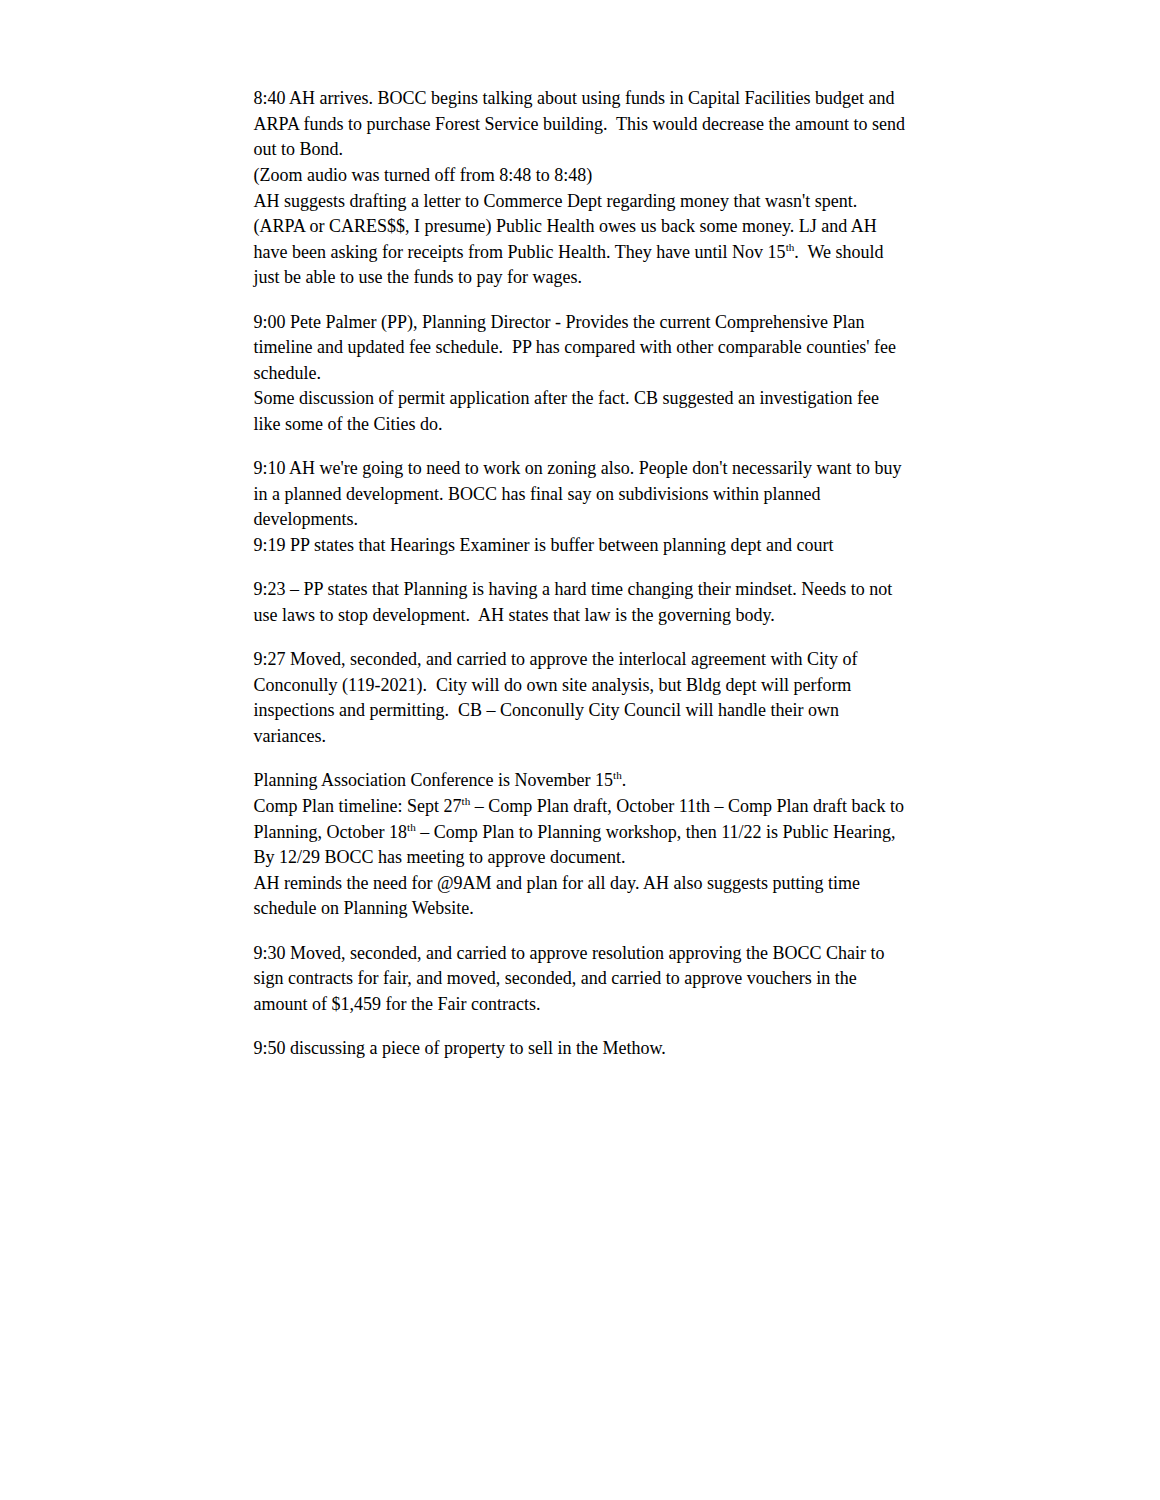8:40 AH arrives. BOCC begins talking about using funds in Capital Facilities budget and ARPA funds to purchase Forest Service building. This would decrease the amount to send out to Bond.
(Zoom audio was turned off from 8:48 to 8:48)
AH suggests drafting a letter to Commerce Dept regarding money that wasn't spent. (ARPA or CARES$$, I presume) Public Health owes us back some money. LJ and AH have been asking for receipts from Public Health. They have until Nov 15th. We should just be able to use the funds to pay for wages.
9:00 Pete Palmer (PP), Planning Director - Provides the current Comprehensive Plan timeline and updated fee schedule. PP has compared with other comparable counties' fee schedule.
Some discussion of permit application after the fact. CB suggested an investigation fee like some of the Cities do.
9:10 AH we're going to need to work on zoning also. People don't necessarily want to buy in a planned development. BOCC has final say on subdivisions within planned developments.
9:19 PP states that Hearings Examiner is buffer between planning dept and court
9:23 – PP states that Planning is having a hard time changing their mindset. Needs to not use laws to stop development. AH states that law is the governing body.
9:27 Moved, seconded, and carried to approve the interlocal agreement with City of Conconully (119-2021). City will do own site analysis, but Bldg dept will perform inspections and permitting. CB – Conconully City Council will handle their own variances.
Planning Association Conference is November 15th.
Comp Plan timeline: Sept 27th – Comp Plan draft, October 11th – Comp Plan draft back to Planning, October 18th – Comp Plan to Planning workshop, then 11/22 is Public Hearing, By 12/29 BOCC has meeting to approve document.
AH reminds the need for @9AM and plan for all day. AH also suggests putting time schedule on Planning Website.
9:30 Moved, seconded, and carried to approve resolution approving the BOCC Chair to sign contracts for fair, and moved, seconded, and carried to approve vouchers in the amount of $1,459 for the Fair contracts.
9:50 discussing a piece of property to sell in the Methow.